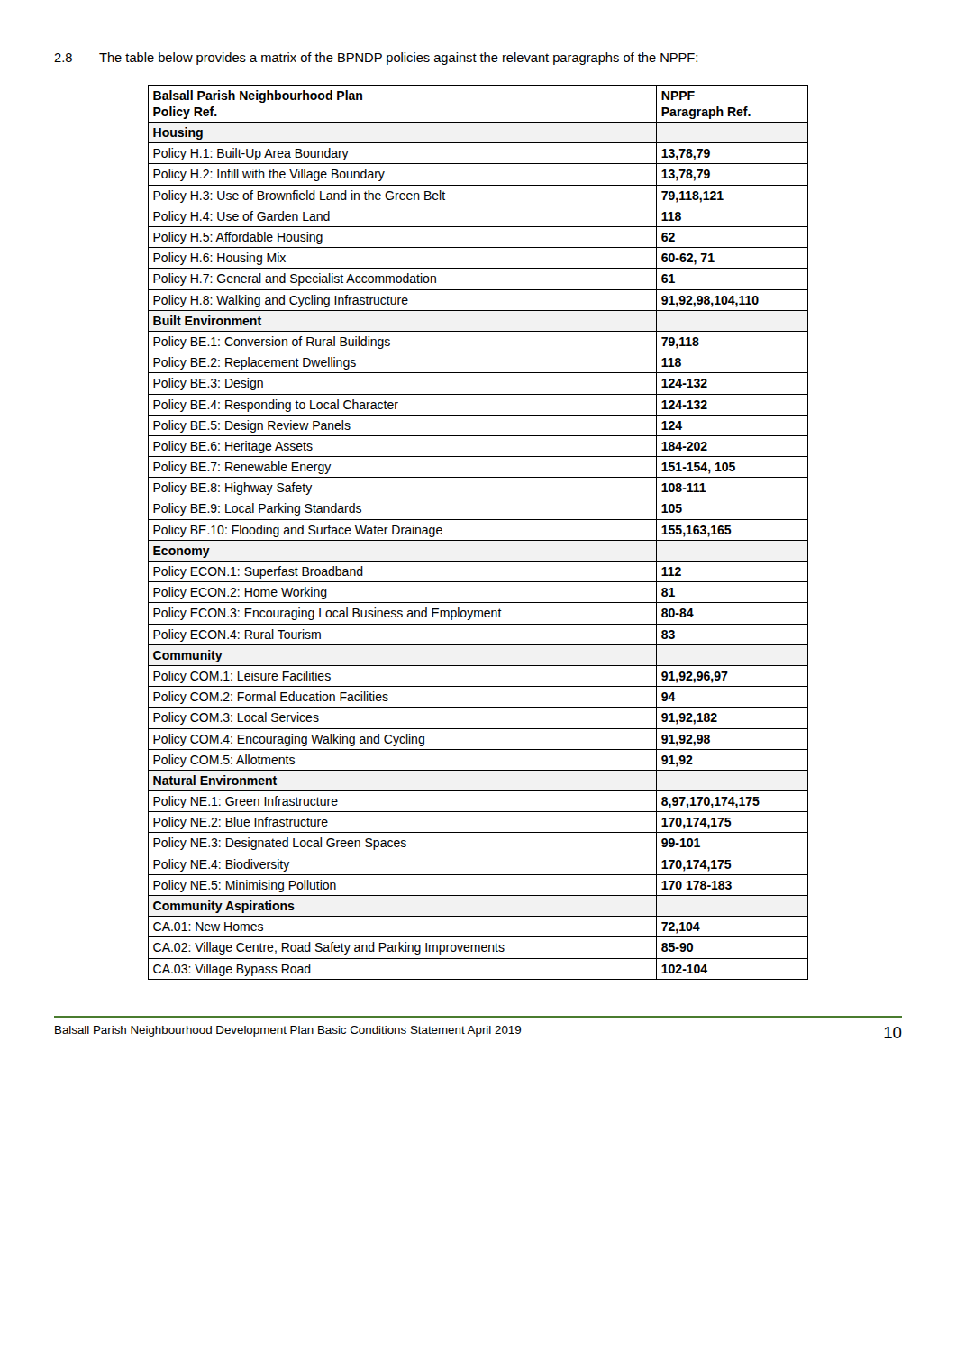2.8 The table below provides a matrix of the BPNDP policies against the relevant paragraphs of the NPPF:
| Balsall Parish Neighbourhood Plan Policy Ref. | NPPF Paragraph Ref. |
| Housing | |
| Policy H.1: Built-Up Area Boundary | 13,78,79 |
| Policy H.2: Infill with the Village Boundary | 13,78,79 |
| Policy H.3: Use of Brownfield Land in the Green Belt | 79,118,121 |
| Policy H.4: Use of Garden Land | 118 |
| Policy H.5: Affordable Housing | 62 |
| Policy H.6: Housing Mix | 60-62, 71 |
| Policy H.7: General and Specialist Accommodation | 61 |
| Policy H.8: Walking and Cycling Infrastructure | 91,92,98,104,110 |
| Built Environment | |
| Policy BE.1: Conversion of Rural Buildings | 79,118 |
| Policy BE.2: Replacement Dwellings | 118 |
| Policy BE.3: Design | 124-132 |
| Policy BE.4: Responding to Local Character | 124-132 |
| Policy BE.5: Design Review Panels | 124 |
| Policy BE.6: Heritage Assets | 184-202 |
| Policy BE.7: Renewable Energy | 151-154, 105 |
| Policy BE.8: Highway Safety | 108-111 |
| Policy BE.9: Local Parking Standards | 105 |
| Policy BE.10: Flooding and Surface Water Drainage | 155,163,165 |
| Economy | |
| Policy ECON.1: Superfast Broadband | 112 |
| Policy ECON.2: Home Working | 81 |
| Policy ECON.3: Encouraging Local Business and Employment | 80-84 |
| Policy ECON.4: Rural Tourism | 83 |
| Community | |
| Policy COM.1: Leisure Facilities | 91,92,96,97 |
| Policy COM.2: Formal Education Facilities | 94 |
| Policy COM.3: Local Services | 91,92,182 |
| Policy COM.4: Encouraging Walking and Cycling | 91,92,98 |
| Policy COM.5: Allotments | 91,92 |
| Natural Environment | |
| Policy NE.1: Green Infrastructure | 8,97,170,174,175 |
| Policy NE.2: Blue Infrastructure | 170,174,175 |
| Policy NE.3: Designated Local Green Spaces | 99-101 |
| Policy NE.4: Biodiversity | 170,174,175 |
| Policy NE.5: Minimising Pollution | 170 178-183 |
| Community Aspirations | |
| CA.01: New Homes | 72,104 |
| CA.02: Village Centre, Road Safety and Parking Improvements | 85-90 |
| CA.03: Village Bypass Road | 102-104 |
Balsall Parish Neighbourhood Development Plan Basic Conditions Statement April 2019 10